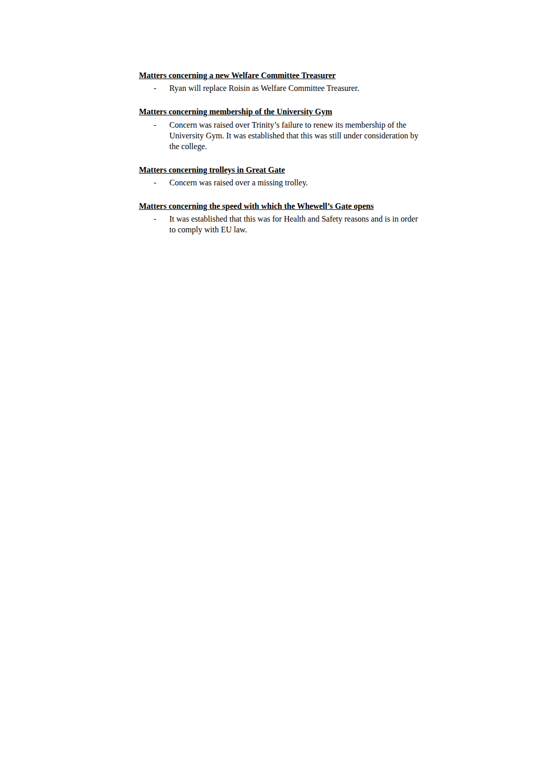Matters concerning a new Welfare Committee Treasurer
Ryan will replace Roisin as Welfare Committee Treasurer.
Matters concerning membership of the University Gym
Concern was raised over Trinity’s failure to renew its membership of the University Gym. It was established that this was still under consideration by the college.
Matters concerning trolleys in Great Gate
Concern was raised over a missing trolley.
Matters concerning the speed with which the Whewell’s Gate opens
It was established that this was for Health and Safety reasons and is in order to comply with EU law.